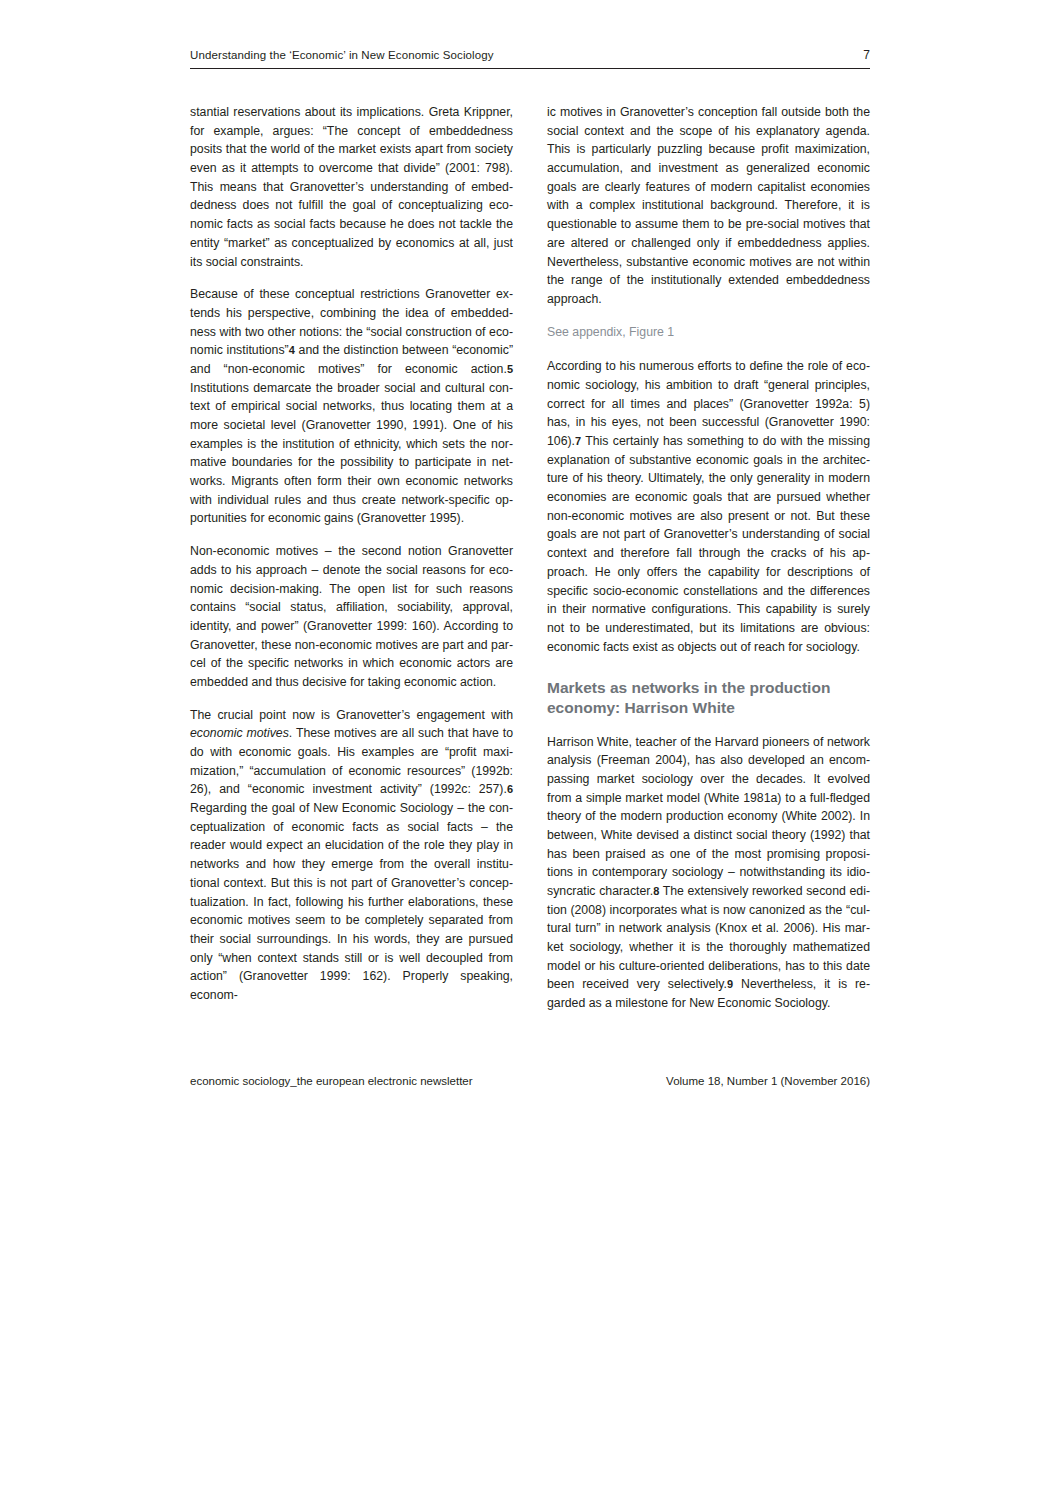Understanding the ‘Economic’ in New Economic Sociology 7
stantial reservations about its implications. Greta Krippner, for example, argues: “The concept of embeddedness posits that the world of the market exists apart from society even as it attempts to overcome that divide” (2001: 798). This means that Granovetter’s understanding of embeddedness does not fulfill the goal of conceptualizing economic facts as social facts because he does not tackle the entity “market” as conceptualized by economics at all, just its social constraints.
Because of these conceptual restrictions Granovetter extends his perspective, combining the idea of embeddedness with two other notions: the “social construction of economic institutions”4 and the distinction between “economic” and “non-economic motives” for economic action.5 Institutions demarcate the broader social and cultural context of empirical social networks, thus locating them at a more societal level (Granovetter 1990, 1991). One of his examples is the institution of ethnicity, which sets the normative boundaries for the possibility to participate in networks. Migrants often form their own economic networks with individual rules and thus create network-specific opportunities for economic gains (Granovetter 1995).
Non-economic motives – the second notion Granovetter adds to his approach – denote the social reasons for economic decision-making. The open list for such reasons contains “social status, affiliation, sociability, approval, identity, and power” (Granovetter 1999: 160). According to Granovetter, these non-economic motives are part and parcel of the specific networks in which economic actors are embedded and thus decisive for taking economic action.
The crucial point now is Granovetter’s engagement with economic motives. These motives are all such that have to do with economic goals. His examples are “profit maximization,” “accumulation of economic resources” (1992b: 26), and “economic investment activity” (1992c: 257).6 Regarding the goal of New Economic Sociology – the conceptualization of economic facts as social facts – the reader would expect an elucidation of the role they play in networks and how they emerge from the overall institutional context. But this is not part of Granovetter’s conceptualization. In fact, following his further elaborations, these economic motives seem to be completely separated from their social surroundings. In his words, they are pursued only “when context stands still or is well decoupled from action” (Granovetter 1999: 162). Properly speaking, econom-
ic motives in Granovetter’s conception fall outside both the social context and the scope of his explanatory agenda. This is particularly puzzling because profit maximization, accumulation, and investment as generalized economic goals are clearly features of modern capitalist economies with a complex institutional background. Therefore, it is questionable to assume them to be pre-social motives that are altered or challenged only if embeddedness applies. Nevertheless, substantive economic motives are not within the range of the institutionally extended embeddedness approach.
See appendix, Figure 1
According to his numerous efforts to define the role of economic sociology, his ambition to draft “general principles, correct for all times and places” (Granovetter 1992a: 5) has, in his eyes, not been successful (Granovetter 1990: 106).7 This certainly has something to do with the missing explanation of substantive economic goals in the architecture of his theory. Ultimately, the only generality in modern economies are economic goals that are pursued whether non-economic motives are also present or not. But these goals are not part of Granovetter’s understanding of social context and therefore fall through the cracks of his approach. He only offers the capability for descriptions of specific socio-economic constellations and the differences in their normative configurations. This capability is surely not to be underestimated, but its limitations are obvious: economic facts exist as objects out of reach for sociology.
Markets as networks in the production economy: Harrison White
Harrison White, teacher of the Harvard pioneers of network analysis (Freeman 2004), has also developed an encompassing market sociology over the decades. It evolved from a simple market model (White 1981a) to a full-fledged theory of the modern production economy (White 2002). In between, White devised a distinct social theory (1992) that has been praised as one of the most promising propositions in contemporary sociology – notwithstanding its idiosyncratic character.8 The extensively reworked second edition (2008) incorporates what is now canonized as the “cultural turn” in network analysis (Knox et al. 2006). His market sociology, whether it is the thoroughly mathematized model or his culture-oriented deliberations, has to this date been received very selectively.9 Nevertheless, it is regarded as a milestone for New Economic Sociology.
economic sociology_the european electronic newsletter Volume 18, Number 1 (November 2016)